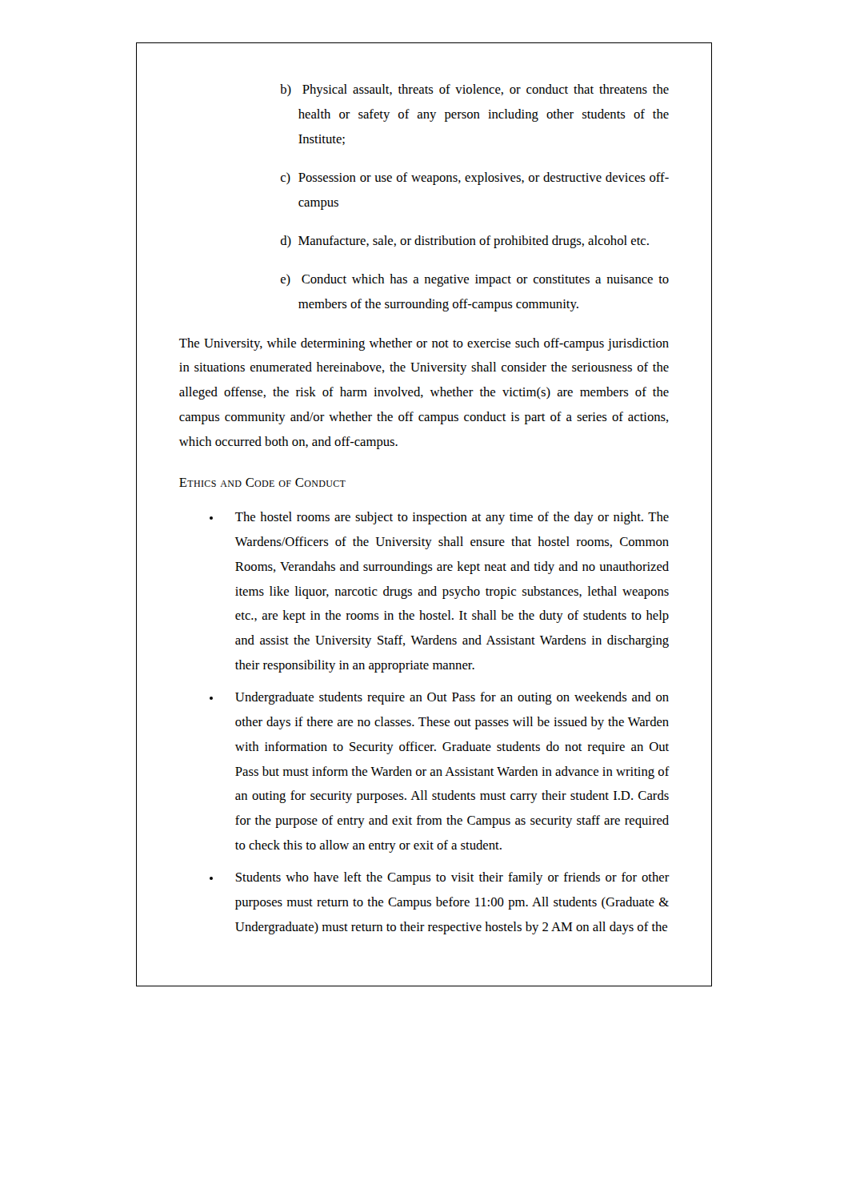b) Physical assault, threats of violence, or conduct that threatens the health or safety of any person including other students of the Institute;
c) Possession or use of weapons, explosives, or destructive devices off-campus
d) Manufacture, sale, or distribution of prohibited drugs, alcohol etc.
e) Conduct which has a negative impact or constitutes a nuisance to members of the surrounding off-campus community.
The University, while determining whether or not to exercise such off-campus jurisdiction in situations enumerated hereinabove, the University shall consider the seriousness of the alleged offense, the risk of harm involved, whether the victim(s) are members of the campus community and/or whether the off campus conduct is part of a series of actions, which occurred both on, and off-campus.
Ethics and Code of Conduct
The hostel rooms are subject to inspection at any time of the day or night. The Wardens/Officers of the University shall ensure that hostel rooms, Common Rooms, Verandahs and surroundings are kept neat and tidy and no unauthorized items like liquor, narcotic drugs and psycho tropic substances, lethal weapons etc., are kept in the rooms in the hostel. It shall be the duty of students to help and assist the University Staff, Wardens and Assistant Wardens in discharging their responsibility in an appropriate manner.
Undergraduate students require an Out Pass for an outing on weekends and on other days if there are no classes. These out passes will be issued by the Warden with information to Security officer. Graduate students do not require an Out Pass but must inform the Warden or an Assistant Warden in advance in writing of an outing for security purposes. All students must carry their student I.D. Cards for the purpose of entry and exit from the Campus as security staff are required to check this to allow an entry or exit of a student.
Students who have left the Campus to visit their family or friends or for other purposes must return to the Campus before 11:00 pm. All students (Graduate & Undergraduate) must return to their respective hostels by 2 AM on all days of the